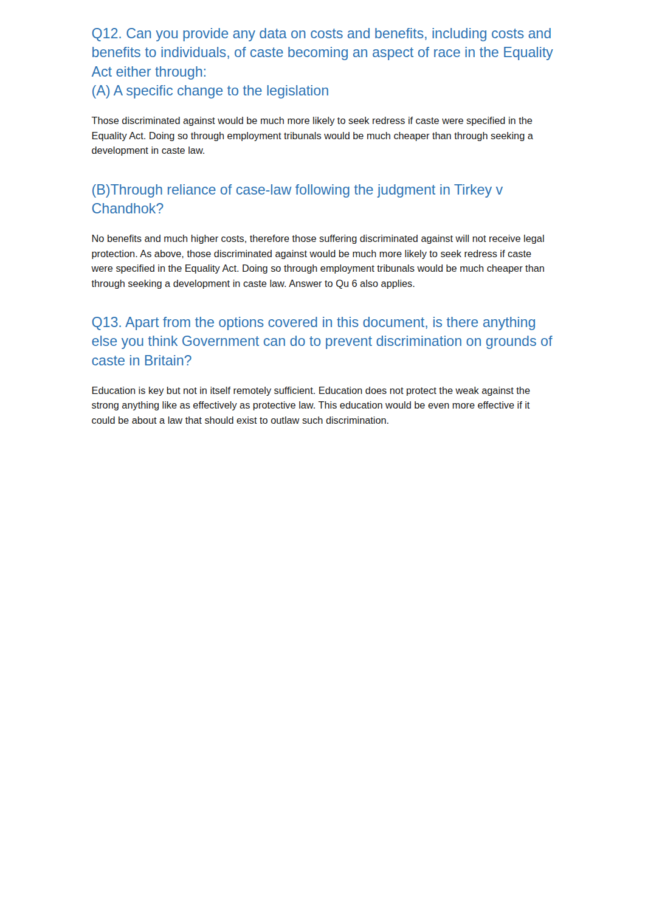Q12. Can you provide any data on costs and benefits, including costs and benefits to individuals, of caste becoming an aspect of race in the Equality Act either through:
(A) A specific change to the legislation
Those discriminated against would be much more likely to seek redress if caste were specified in the Equality Act. Doing so through employment tribunals would be much cheaper than through seeking a development in caste law.
(B)Through reliance of case-law following the judgment in Tirkey v Chandhok?
No benefits and much higher costs, therefore those suffering discriminated against will not receive legal protection. As above, those discriminated against would be much more likely to seek redress if caste were specified in the Equality Act. Doing so through employment tribunals would be much cheaper than through seeking a development in caste law. Answer to Qu 6 also applies.
Q13. Apart from the options covered in this document, is there anything else you think Government can do to prevent discrimination on grounds of caste in Britain?
Education is key but not in itself remotely sufficient. Education does not protect the weak against the strong anything like as effectively as protective law. This education would be even more effective if it could be about a law that should exist to outlaw such discrimination.